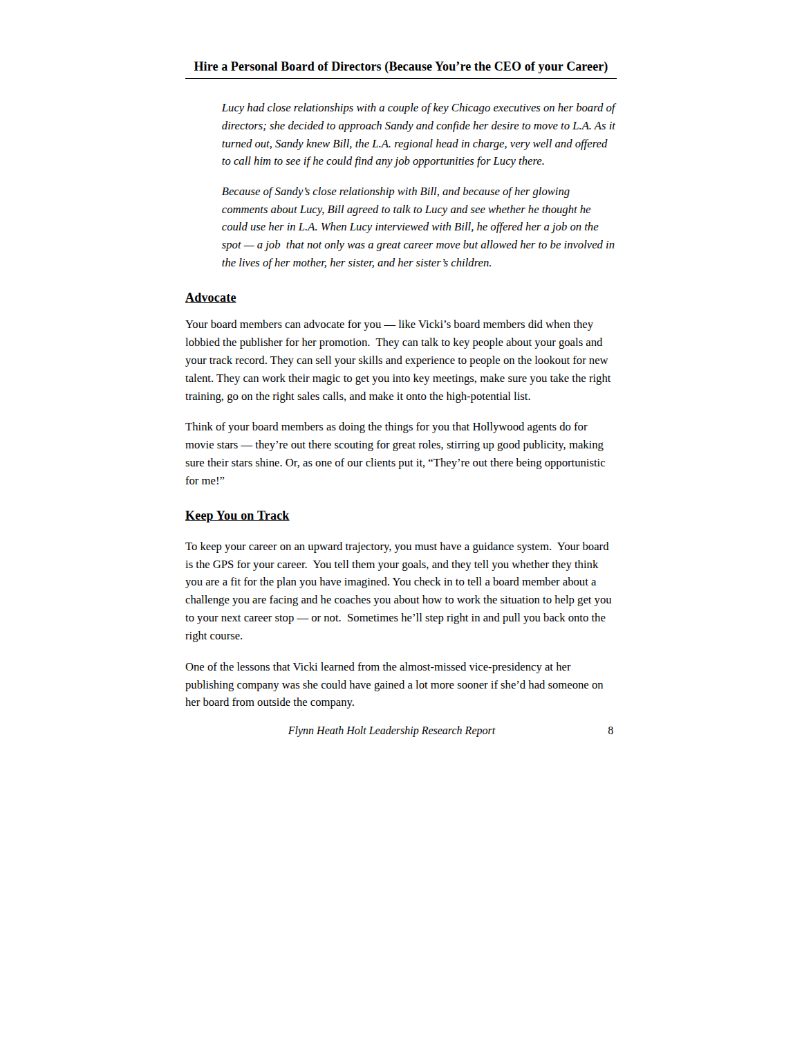Hire a Personal Board of Directors (Because You’re the CEO of your Career)
Lucy had close relationships with a couple of key Chicago executives on her board of directors; she decided to approach Sandy and confide her desire to move to L.A. As it turned out, Sandy knew Bill, the L.A. regional head in charge, very well and offered to call him to see if he could find any job opportunities for Lucy there.
Because of Sandy’s close relationship with Bill, and because of her glowing comments about Lucy, Bill agreed to talk to Lucy and see whether he thought he could use her in L.A. When Lucy interviewed with Bill, he offered her a job on the spot — a job that not only was a great career move but allowed her to be involved in the lives of her mother, her sister, and her sister’s children.
Advocate
Your board members can advocate for you — like Vicki’s board members did when they lobbied the publisher for her promotion. They can talk to key people about your goals and your track record. They can sell your skills and experience to people on the lookout for new talent. They can work their magic to get you into key meetings, make sure you take the right training, go on the right sales calls, and make it onto the high-potential list.
Think of your board members as doing the things for you that Hollywood agents do for movie stars — they’re out there scouting for great roles, stirring up good publicity, making sure their stars shine. Or, as one of our clients put it, “They’re out there being opportunistic for me!”
Keep You on Track
To keep your career on an upward trajectory, you must have a guidance system. Your board is the GPS for your career. You tell them your goals, and they tell you whether they think you are a fit for the plan you have imagined. You check in to tell a board member about a challenge you are facing and he coaches you about how to work the situation to help get you to your next career stop — or not. Sometimes he’ll step right in and pull you back onto the right course.
One of the lessons that Vicki learned from the almost-missed vice-presidency at her publishing company was she could have gained a lot more sooner if she’d had someone on her board from outside the company.
Flynn Heath Holt Leadership Research Report 8